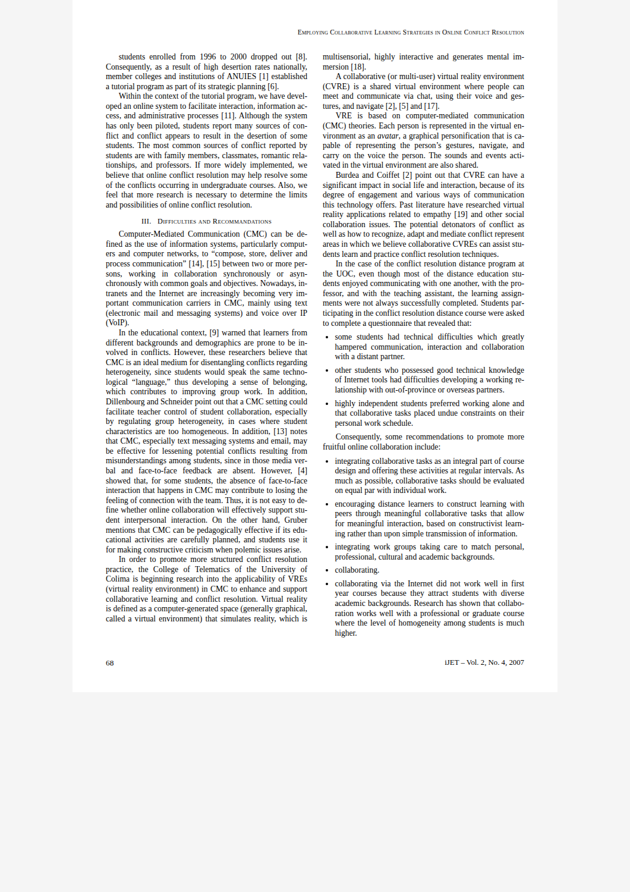Employing Collaborative Learning Strategies in Online Conflict Resolution
students enrolled from 1996 to 2000 dropped out [8]. Consequently, as a result of high desertion rates nationally, member colleges and institutions of ANUIES [1] established a tutorial program as part of its strategic planning [6].
Within the context of the tutorial program, we have developed an online system to facilitate interaction, information access, and administrative processes [11]. Although the system has only been piloted, students report many sources of conflict and conflict appears to result in the desertion of some students. The most common sources of conflict reported by students are with family members, classmates, romantic relationships, and professors. If more widely implemented, we believe that online conflict resolution may help resolve some of the conflicts occurring in undergraduate courses. Also, we feel that more research is necessary to determine the limits and possibilities of online conflict resolution.
III. Difficulties and Recommandations
Computer-Mediated Communication (CMC) can be defined as the use of information systems, particularly computers and computer networks, to “compose, store, deliver and process communication” [14], [15] between two or more persons, working in collaboration synchronously or asynchronously with common goals and objectives. Nowadays, intranets and the Internet are increasingly becoming very important communication carriers in CMC, mainly using text (electronic mail and messaging systems) and voice over IP (VoIP).
In the educational context, [9] warned that learners from different backgrounds and demographics are prone to be involved in conflicts. However, these researchers believe that CMC is an ideal medium for disentangling conflicts regarding heterogeneity, since students would speak the same technological “language,” thus developing a sense of belonging, which contributes to improving group work. In addition, Dillenbourg and Schneider point out that a CMC setting could facilitate teacher control of student collaboration, especially by regulating group heterogeneity, in cases where student characteristics are too homogeneous. In addition, [13] notes that CMC, especially text messaging systems and email, may be effective for lessening potential conflicts resulting from misunderstandings among students, since in those media verbal and face-to-face feedback are absent. However, [4] showed that, for some students, the absence of face-to-face interaction that happens in CMC may contribute to losing the feeling of connection with the team. Thus, it is not easy to define whether online collaboration will effectively support student interpersonal interaction. On the other hand, Gruber mentions that CMC can be pedagogically effective if its educational activities are carefully planned, and students use it for making constructive criticism when polemic issues arise.
In order to promote more structured conflict resolution practice, the College of Telematics of the University of Colima is beginning research into the applicability of VREs (virtual reality environment) in CMC to enhance and support collaborative learning and conflict resolution. Virtual reality is defined as a computer-generated space (generally graphical, called a virtual environment) that simulates reality, which is multisensorial, highly interactive and generates mental immersion [18].
A collaborative (or multi-user) virtual reality environment (CVRE) is a shared virtual environment where people can meet and communicate via chat, using their voice and gestures, and navigate [2], [5] and [17].
VRE is based on computer-mediated communication (CMC) theories. Each person is represented in the virtual environment as an avatar, a graphical personification that is capable of representing the person’s gestures, navigate, and carry on the voice the person. The sounds and events activated in the virtual environment are also shared.
Burdea and Coiffet [2] point out that CVRE can have a significant impact in social life and interaction, because of its degree of engagement and various ways of communication this technology offers. Past literature have researched virtual reality applications related to empathy [19] and other social collaboration issues. The potential detonators of conflict as well as how to recognize, adapt and mediate conflict represent areas in which we believe collaborative CVREs can assist students learn and practice conflict resolution techniques.
In the case of the conflict resolution distance program at the UOC, even though most of the distance education students enjoyed communicating with one another, with the professor, and with the teaching assistant, the learning assignments were not always successfully completed. Students participating in the conflict resolution distance course were asked to complete a questionnaire that revealed that:
some students had technical difficulties which greatly hampered communication, interaction and collaboration with a distant partner.
other students who possessed good technical knowledge of Internet tools had difficulties developing a working relationship with out-of-province or overseas partners.
highly independent students preferred working alone and that collaborative tasks placed undue constraints on their personal work schedule.
Consequently, some recommendations to promote more fruitful online collaboration include:
integrating collaborative tasks as an integral part of course design and offering these activities at regular intervals. As much as possible, collaborative tasks should be evaluated on equal par with individual work.
encouraging distance learners to construct learning with peers through meaningful collaborative tasks that allow for meaningful interaction, based on constructivist learning rather than upon simple transmission of information.
integrating work groups taking care to match personal, professional, cultural and academic backgrounds.
collaborating.
collaborating via the Internet did not work well in first year courses because they attract students with diverse academic backgrounds. Research has shown that collaboration works well with a professional or graduate course where the level of homogeneity among students is much higher.
68 iJET – Vol. 2, No. 4, 2007